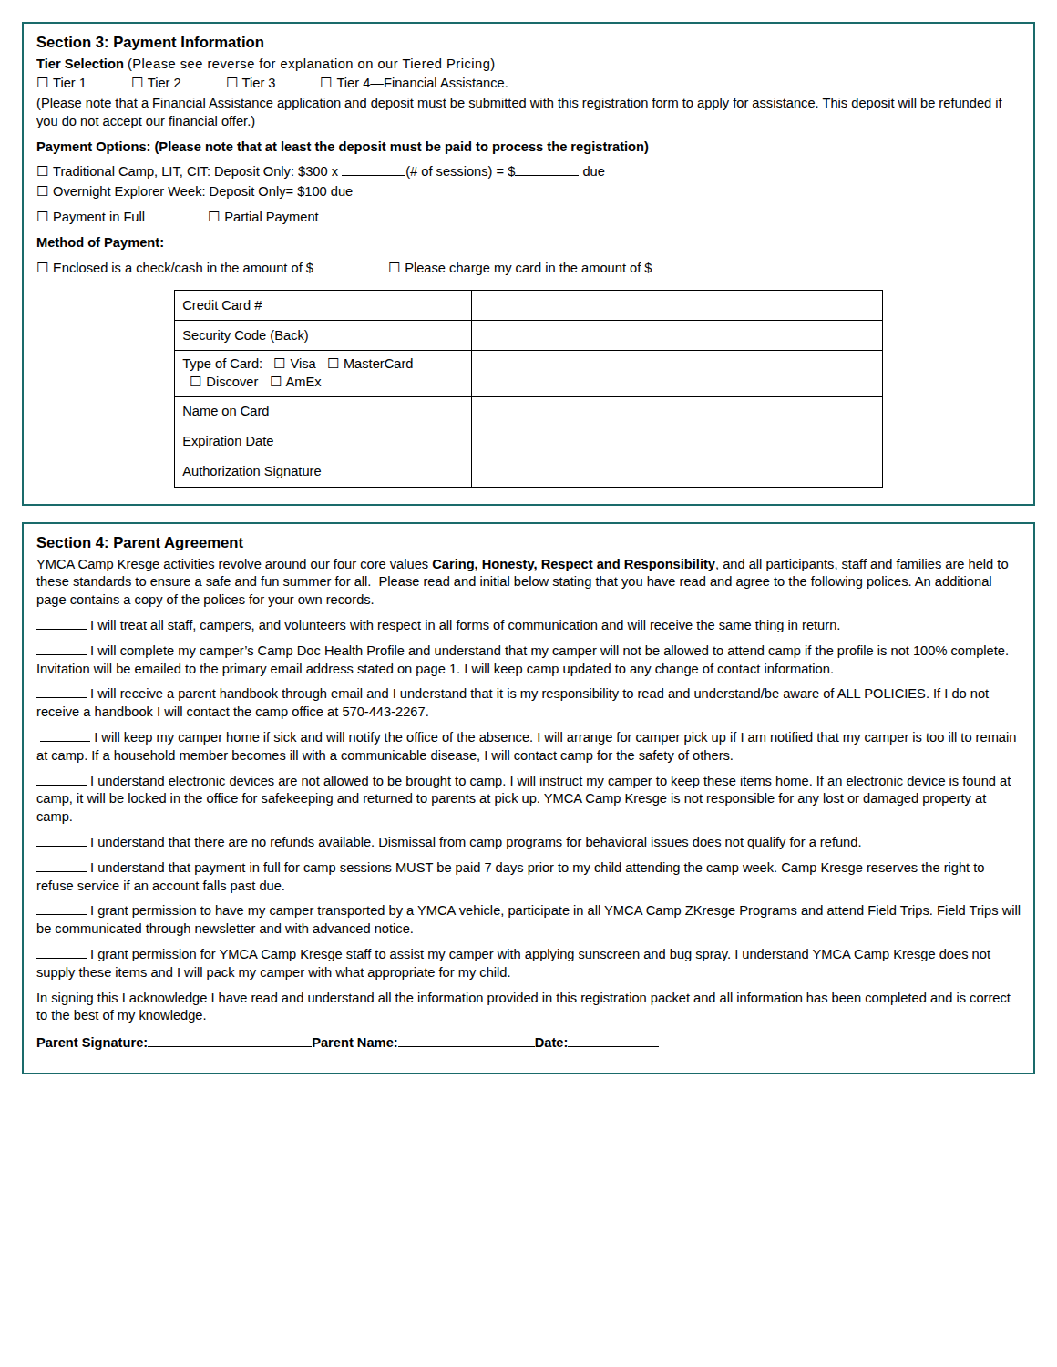Section 3: Payment Information
Tier Selection (Please see reverse for explanation on our Tiered Pricing)
Tier 1 Tier 2 Tier 3 Tier 4—Financial Assistance.
(Please note that a Financial Assistance application and deposit must be submitted with this registration form to apply for assistance. This deposit will be refunded if you do not accept our financial offer.)
Payment Options: (Please note that at least the deposit must be paid to process the registration)
Traditional Camp, LIT, CIT: Deposit Only: $300 x (# of sessions) = $ due
Overnight Explorer Week: Deposit Only= $100 due
Payment in Full Partial Payment
Method of Payment:
Enclosed is a check/cash in the amount of $ Please charge my card in the amount of $
| Credit Card # | |
| Security Code (Back) | |
| Type of Card: Visa MasterCard Discover AmEx | |
| Name on Card | |
| Expiration Date | |
| Authorization Signature | |
Section 4: Parent Agreement
YMCA Camp Kresge activities revolve around our four core values Caring, Honesty, Respect and Responsibility, and all participants, staff and families are held to these standards to ensure a safe and fun summer for all. Please read and initial below stating that you have read and agree to the following polices. An additional page contains a copy of the polices for your own records.
I will treat all staff, campers, and volunteers with respect in all forms of communication and will receive the same thing in return.
I will complete my camper’s Camp Doc Health Profile and understand that my camper will not be allowed to attend camp if the profile is not 100% complete. Invitation will be emailed to the primary email address stated on page 1. I will keep camp updated to any change of contact information.
I will receive a parent handbook through email and I understand that it is my responsibility to read and understand/be aware of ALL POLICIES. If I do not receive a handbook I will contact the camp office at 570-443-2267.
I will keep my camper home if sick and will notify the office of the absence. I will arrange for camper pick up if I am notified that my camper is too ill to remain at camp. If a household member becomes ill with a communicable disease, I will contact camp for the safety of others.
I understand electronic devices are not allowed to be brought to camp. I will instruct my camper to keep these items home. If an electronic device is found at camp, it will be locked in the office for safekeeping and returned to parents at pick up. YMCA Camp Kresge is not responsible for any lost or damaged property at camp.
I understand that there are no refunds available. Dismissal from camp programs for behavioral issues does not qualify for a refund.
I understand that payment in full for camp sessions MUST be paid 7 days prior to my child attending the camp week. Camp Kresge reserves the right to refuse service if an account falls past due.
I grant permission to have my camper transported by a YMCA vehicle, participate in all YMCA Camp ZKresge Programs and attend Field Trips. Field Trips will be communicated through newsletter and with advanced notice.
I grant permission for YMCA Camp Kresge staff to assist my camper with applying sunscreen and bug spray. I understand YMCA Camp Kresge does not supply these items and I will pack my camper with what appropriate for my child.
In signing this I acknowledge I have read and understand all the information provided in this registration packet and all information has been completed and is correct to the best of my knowledge.
Parent Signature: Parent Name: Date: